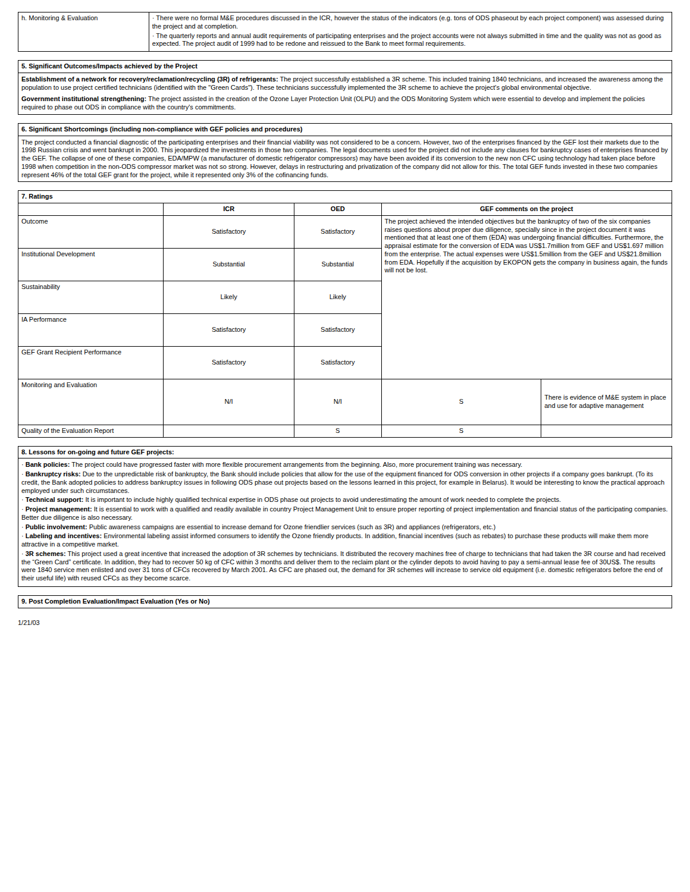| h. Monitoring & Evaluation | · There were no formal M&E procedures discussed in the ICR, however the status of the indicators (e.g. tons of ODS phaseout by each project component) was assessed during the project and at completion. · The quarterly reports and annual audit requirements of participating enterprises and the project accounts were not always submitted in time and the quality was not as good as expected. The project audit of 1999 had to be redone and reissued to the Bank to meet formal requirements. |
5. Significant Outcomes/Impacts achieved by the Project
Establishment of a network for recovery/reclamation/recycling (3R) of refrigerants: The project successfully established a 3R scheme. This included training 1840 technicians, and increased the awareness among the population to use project certified technicians (identified with the "Green Cards"). These technicians successfully implemented the 3R scheme to achieve the project's global environmental objective.
Government institutional strengthening: The project assisted in the creation of the Ozone Layer Protection Unit (OLPU) and the ODS Monitoring System which were essential to develop and implement the policies required to phase out ODS in compliance with the country's commitments.
6. Significant Shortcomings (including non-compliance with GEF policies and procedures)
The project conducted a financial diagnostic of the participating enterprises and their financial viability was not considered to be a concern. However, two of the enterprises financed by the GEF lost their markets due to the 1998 Russian crisis and went bankrupt in 2000. This jeopardized the investments in those two companies. The legal documents used for the project did not include any clauses for bankruptcy cases of enterprises financed by the GEF. The collapse of one of these companies, EDA/MPW (a manufacturer of domestic refrigerator compressors) may have been avoided if its conversion to the new non CFC using technology had taken place before 1998 when competition in the non-ODS compressor market was not so strong. However, delays in restructuring and privatization of the company did not allow for this. The total GEF funds invested in these two companies represent 46% of the total GEF grant for the project, while it represented only 3% of the cofinancing funds.
| 7. Ratings |
| | ICR | OED | GEF comments on the project |
| Outcome | Satisfactory | Satisfactory | The project achieved the intended objectives but the bankruptcy of two of the six companies raises questions about proper due diligence, specially since in the project document it was mentioned that at least one of them (EDA) was undergoing financial difficulties. Furthermore, the appraisal estimate for the conversion of EDA was US$1.7million from GEF and US$1.697 million from the enterprise. The actual expenses were US$1.5million from the GEF and US$21.8million from EDA. Hopefully if the acquisition by EKOPON gets the company in business again, the funds will not be lost. |
| Institutional Development | Substantial | Substantial |
| Sustainability | Likely | Likely |
| IA Performance | Satisfactory | Satisfactory |
| GEF Grant Recipient Performance | Satisfactory | Satisfactory |
| Monitoring and Evaluation | N/I | N/I | S | There is evidence of M&E system in place and use for adaptive management |
| Quality of the Evaluation Report | | S | S | |
8. Lessons for on-going and future GEF projects:
· Bank policies: The project could have progressed faster with more flexible procurement arrangements from the beginning. Also, more procurement training was necessary. · Bankruptcy risks: Due to the unpredictable risk of bankruptcy, the Bank should include policies that allow for the use of the equipment financed for ODS conversion in other projects if a company goes bankrupt. (To its credit, the Bank adopted policies to address bankruptcy issues in following ODS phase out projects based on the lessons learned in this project, for example in Belarus). It would be interesting to know the practical approach employed under such circumstances. · Technical support: It is important to include highly qualified technical expertise in ODS phase out projects to avoid underestimating the amount of work needed to complete the projects. · Project management: It is essential to work with a qualified and readily available in country Project Management Unit to ensure proper reporting of project implementation and financial status of the participating companies. Better due diligence is also necessary. · Public involvement: Public awareness campaigns are essential to increase demand for Ozone friendlier services (such as 3R) and appliances (refrigerators, etc.) · Labeling and incentives: Environmental labeling assist informed consumers to identify the Ozone friendly products. In addition, financial incentives (such as rebates) to purchase these products will make them more attractive in a competitive market. · 3R schemes: This project used a great incentive that increased the adoption of 3R schemes by technicians. It distributed the recovery machines free of charge to technicians that had taken the 3R course and had received the “Green Card” certificate. In addition, they had to recover 50 kg of CFC within 3 months and deliver them to the reclaim plant or the cylinder depots to avoid having to pay a semi-annual lease fee of 30US$. The results were 1840 service men enlisted and over 31 tons of CFCs recovered by March 2001. As CFC are phased out, the demand for 3R schemes will increase to service old equipment (i.e. domestic refrigerators before the end of their useful life) with reused CFCs as they become scarce.
9. Post Completion Evaluation/Impact Evaluation (Yes or No)
1/21/03